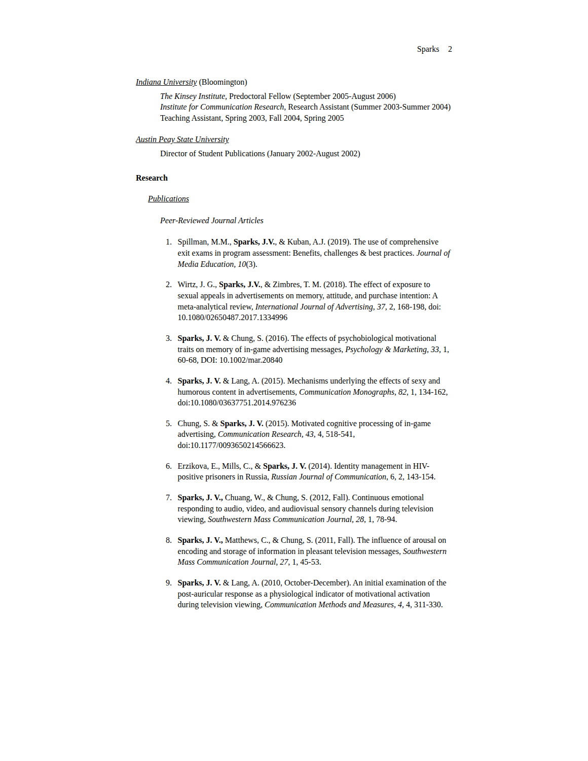Sparks2
Indiana University (Bloomington)
The Kinsey Institute, Predoctoral Fellow (September 2005-August 2006)
Institute for Communication Research, Research Assistant (Summer 2003-Summer 2004)
Teaching Assistant, Spring 2003, Fall 2004, Spring 2005
Austin Peay State University
Director of Student Publications (January 2002-August 2002)
Research
Publications
Peer-Reviewed Journal Articles
Spillman, M.M., Sparks, J.V., & Kuban, A.J. (2019). The use of comprehensive exit exams in program assessment: Benefits, challenges & best practices. Journal of Media Education, 10(3).
Wirtz, J. G., Sparks, J.V., & Zimbres, T. M. (2018). The effect of exposure to sexual appeals in advertisements on memory, attitude, and purchase intention: A meta-analytical review, International Journal of Advertising, 37, 2, 168-198, doi: 10.1080/02650487.2017.1334996
Sparks, J. V. & Chung, S. (2016). The effects of psychobiological motivational traits on memory of in-game advertising messages, Psychology & Marketing, 33, 1, 60-68, DOI: 10.1002/mar.20840
Sparks, J. V. & Lang, A. (2015). Mechanisms underlying the effects of sexy and humorous content in advertisements, Communication Monographs, 82, 1, 134-162, doi:10.1080/03637751.2014.976236
Chung, S. & Sparks, J. V. (2015). Motivated cognitive processing of in-game advertising, Communication Research, 43, 4, 518-541, doi:10.1177/0093650214566623.
Erzikova, E., Mills, C., & Sparks, J. V. (2014). Identity management in HIV-positive prisoners in Russia, Russian Journal of Communication, 6, 2, 143-154.
Sparks, J. V., Chuang, W., & Chung, S. (2012, Fall). Continuous emotional responding to audio, video, and audiovisual sensory channels during television viewing, Southwestern Mass Communication Journal, 28, 1, 78-94.
Sparks, J. V., Matthews, C., & Chung, S. (2011, Fall). The influence of arousal on encoding and storage of information in pleasant television messages, Southwestern Mass Communication Journal, 27, 1, 45-53.
Sparks, J. V. & Lang, A. (2010, October-December). An initial examination of the post-auricular response as a physiological indicator of motivational activation during television viewing, Communication Methods and Measures, 4, 4, 311-330.